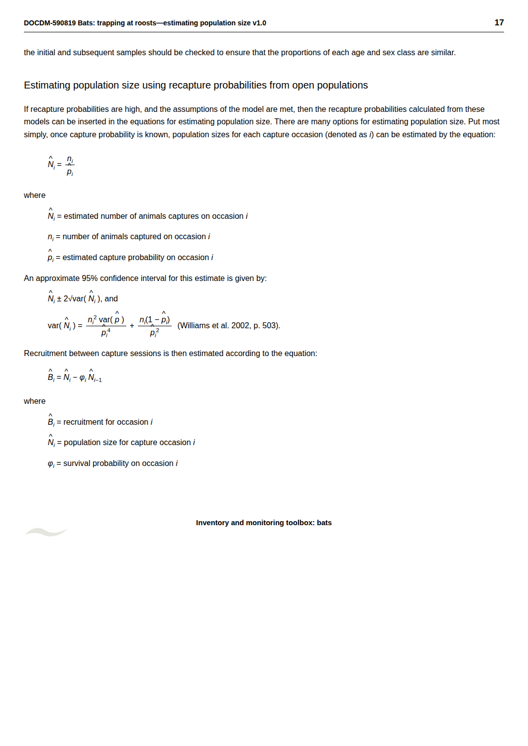DOCDM-590819 Bats: trapping at roosts—estimating population size v1.0
17
the initial and subsequent samples should be checked to ensure that the proportions of each age and sex class are similar.
Estimating population size using recapture probabilities from open populations
If recapture probabilities are high, and the assumptions of the model are met, then the recapture probabilities calculated from these models can be inserted in the equations for estimating population size. There are many options for estimating population size. Put most simply, once capture probability is known, population sizes for each capture occasion (denoted as i) can be estimated by the equation:
Ni = ni pi
where
Ni = estimated number of animals captures on occasion i
ni = number of animals captured on occasion i
pi = estimated capture probability on occasion i
An approximate 95% confidence interval for this estimate is given by:
Ni ± 2√var( Ni ), and
var( Ni ) = ni2 var( p ) pi4 + ni(1 − pi) pi2 (Williams et al. 2002, p. 503).
Recruitment between capture sessions is then estimated according to the equation:
Bi = Ni − φi Ni−1
where
Bi = recruitment for occasion i
Ni = population size for capture occasion i
φi = survival probability on occasion i
Inventory and monitoring toolbox: bats